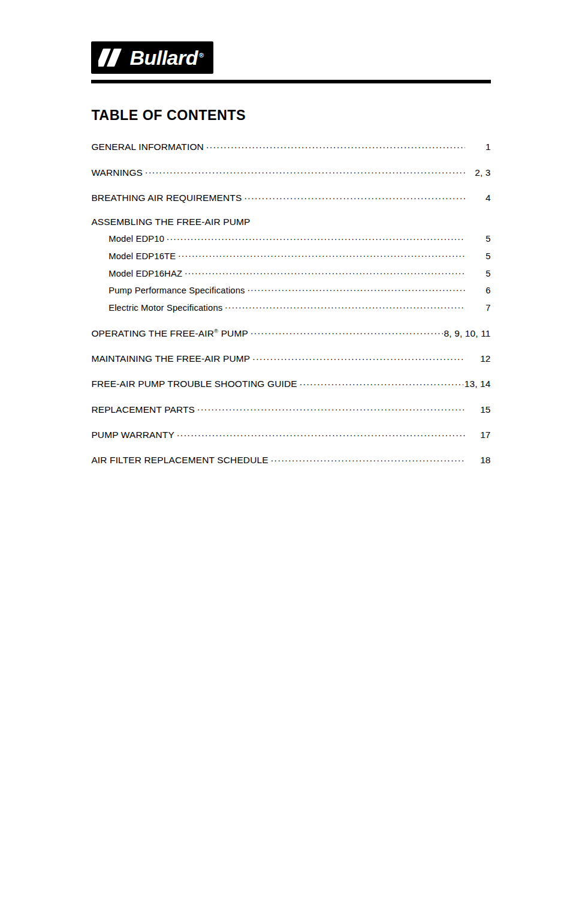Bullard®
TABLE OF CONTENTS
GENERAL INFORMATION 1
WARNINGS 2, 3
BREATHING AIR REQUIREMENTS 4
ASSEMBLING THE FREE-AIR PUMP
Model EDP10 5
Model EDP16TE 5
Model EDP16HAZ 5
Pump Performance Specifications 6
Electric Motor Specifications 7
OPERATING THE FREE-AIR® PUMP 8, 9, 10, 11
MAINTAINING THE FREE-AIR PUMP 12
FREE-AIR PUMP TROUBLE SHOOTING GUIDE 13, 14
REPLACEMENT PARTS 15
PUMP WARRANTY 17
AIR FILTER REPLACEMENT SCHEDULE 18